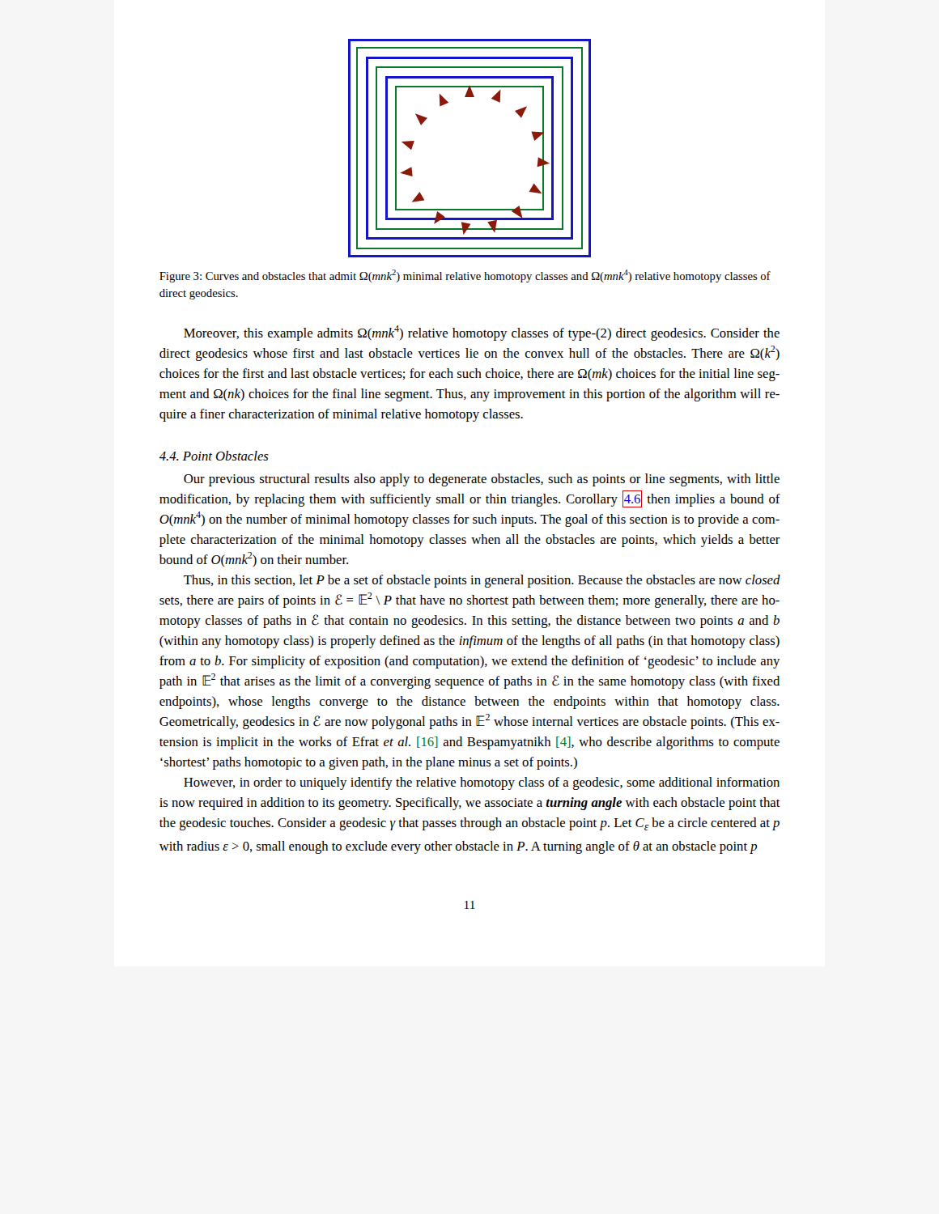Figure 3: Curves and obstacles that admit Ω(mnk2) minimal relative homotopy classes and Ω(mnk4) relative homotopy classes of direct geodesics.
Moreover, this example admits Ω(mnk4) relative homotopy classes of type-(2) direct geodesics. Consider the direct geodesics whose first and last obstacle vertices lie on the convex hull of the obstacles. There are Ω(k2) choices for the first and last obstacle vertices; for each such choice, there are Ω(mk) choices for the initial line segment and Ω(nk) choices for the final line segment. Thus, any improvement in this portion of the algorithm will require a finer characterization of minimal relative homotopy classes.
4.4. Point Obstacles
Our previous structural results also apply to degenerate obstacles, such as points or line segments, with little modification, by replacing them with sufficiently small or thin triangles. Corollary 4.6 then implies a bound of O(mnk4) on the number of minimal homotopy classes for such inputs. The goal of this section is to provide a complete characterization of the minimal homotopy classes when all the obstacles are points, which yields a better bound of O(mnk2) on their number.
Thus, in this section, let P be a set of obstacle points in general position. Because the obstacles are now closed sets, there are pairs of points in ℰ = 𝔼2 \ P that have no shortest path between them; more generally, there are homotopy classes of paths in ℰ that contain no geodesics. In this setting, the distance between two points a and b (within any homotopy class) is properly defined as the infimum of the lengths of all paths (in that homotopy class) from a to b. For simplicity of exposition (and computation), we extend the definition of ‘geodesic’ to include any path in 𝔼2 that arises as the limit of a converging sequence of paths in ℰ in the same homotopy class (with fixed endpoints), whose lengths converge to the distance between the endpoints within that homotopy class. Geometrically, geodesics in ℰ are now polygonal paths in 𝔼2 whose internal vertices are obstacle points. (This extension is implicit in the works of Efrat et al. [16] and Bespamyatnikh [4], who describe algorithms to compute ‘shortest’ paths homotopic to a given path, in the plane minus a set of points.)
However, in order to uniquely identify the relative homotopy class of a geodesic, some additional information is now required in addition to its geometry. Specifically, we associate a turning angle with each obstacle point that the geodesic touches. Consider a geodesic γ that passes through an obstacle point p. Let Cε be a circle centered at p with radius ε > 0, small enough to exclude every other obstacle in P. A turning angle of θ at an obstacle point p
11